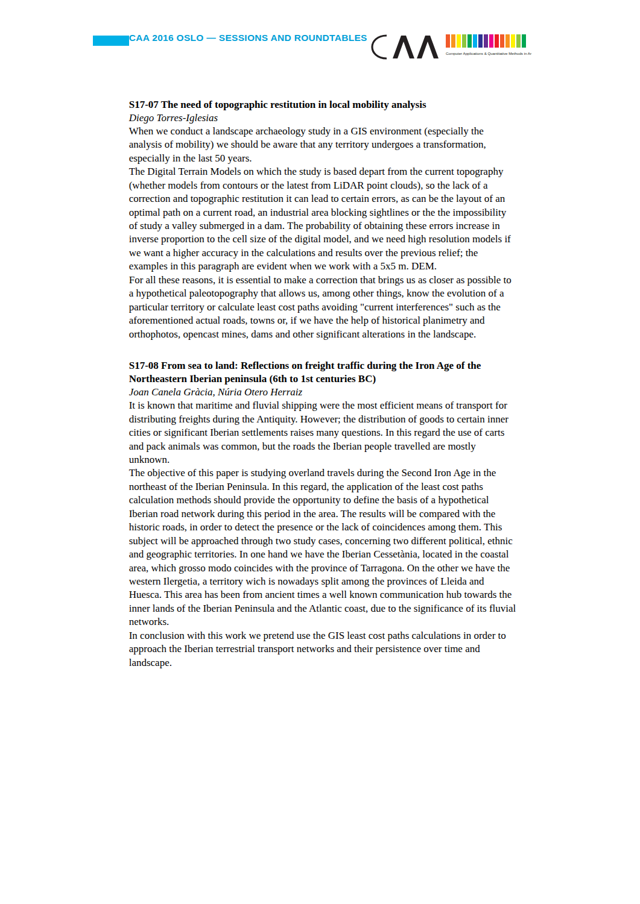CAA 2016 OSLO — SESSIONS AND ROUNDTABLES
Computer Applications & Quantitative Methods in Archaeology
S17-07 The need of topographic restitution in local mobility analysis
Diego Torres-Iglesias
When we conduct a landscape archaeology study in a GIS environment (especially the analysis of mobility) we should be aware that any territory undergoes a transformation, especially in the last 50 years.
The Digital Terrain Models on which the study is based depart from the current topography (whether models from contours or the latest from LiDAR point clouds), so the lack of a correction and topographic restitution it can lead to certain errors, as can be the layout of an optimal path on a current road, an industrial area blocking sightlines or the the impossibility of study a valley submerged in a dam. The probability of obtaining these errors increase in inverse proportion to the cell size of the digital model, and we need high resolution models if we want a higher accuracy in the calculations and results over the previous relief; the examples in this paragraph are evident when we work with a 5x5 m. DEM.
For all these reasons, it is essential to make a correction that brings us as closer as possible to a hypothetical paleotopography that allows us, among other things, know the evolution of a particular territory or calculate least cost paths avoiding "current interferences" such as the aforementioned actual roads, towns or, if we have the help of historical planimetry and orthophotos, opencast mines, dams and other significant alterations in the landscape.
S17-08 From sea to land: Reflections on freight traffic during the Iron Age of the Northeastern Iberian peninsula (6th to 1st centuries BC)
Joan Canela Gràcia, Núria Otero Herraiz
It is known that maritime and fluvial shipping were the most efficient means of transport for distributing freights during the Antiquity. However; the distribution of goods to certain inner cities or significant Iberian settlements raises many questions. In this regard the use of carts and pack animals was common, but the roads the Iberian people travelled are mostly unknown.
The objective of this paper is studying overland travels during the Second Iron Age in the northeast of the Iberian Peninsula. In this regard, the application of the least cost paths calculation methods should provide the opportunity to define the basis of a hypothetical Iberian road network during this period in the area. The results will be compared with the historic roads, in order to detect the presence or the lack of coincidences among them. This subject will be approached through two study cases, concerning two different political, ethnic and geographic territories. In one hand we have the Iberian Cessetània, located in the coastal area, which grosso modo coincides with the province of Tarragona. On the other we have the western Ilergetia, a territory wich is nowadays split among the provinces of Lleida and Huesca. This area has been from ancient times a well known communication hub towards the inner lands of the Iberian Peninsula and the Atlantic coast, due to the significance of its fluvial networks.
In conclusion with this work we pretend use the GIS least cost paths calculations in order to approach the Iberian terrestrial transport networks and their persistence over time and landscape.